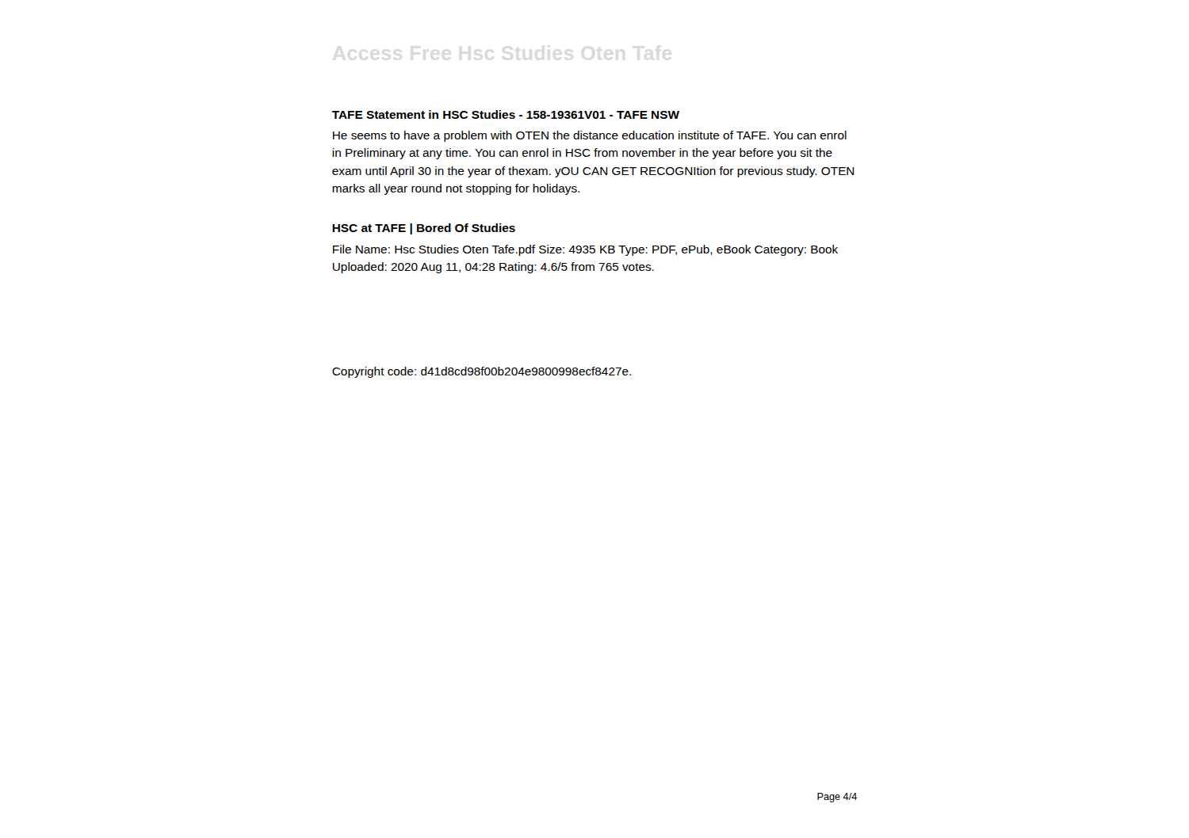Access Free Hsc Studies Oten Tafe
TAFE Statement in HSC Studies - 158-19361V01 - TAFE NSW
He seems to have a problem with OTEN the distance education institute of TAFE. You can enrol in Preliminary at any time. You can enrol in HSC from november in the year before you sit the exam until April 30 in the year of thexam. yOU CAN GET RECOGNItion for previous study. OTEN marks all year round not stopping for holidays.
HSC at TAFE | Bored Of Studies
File Name: Hsc Studies Oten Tafe.pdf Size: 4935 KB Type: PDF, ePub, eBook Category: Book Uploaded: 2020 Aug 11, 04:28 Rating: 4.6/5 from 765 votes.
Copyright code: d41d8cd98f00b204e9800998ecf8427e.
Page 4/4